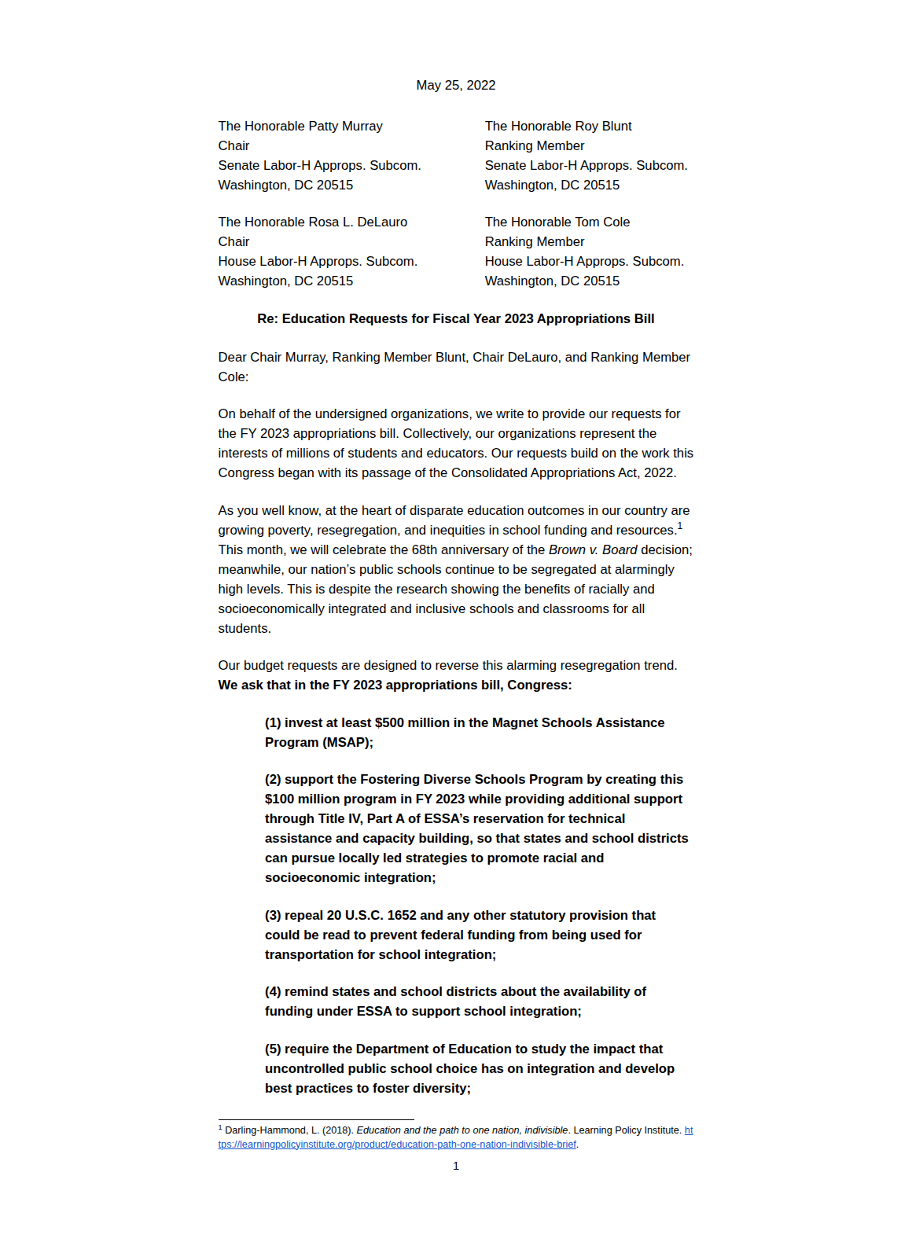May 25, 2022
| The Honorable Patty Murray Chair Senate Labor-H Approps. Subcom. Washington, DC 20515 The Honorable Rosa L. DeLauro Chair House Labor-H Approps. Subcom. Washington, DC 20515 | The Honorable Roy Blunt Ranking Member Senate Labor-H Approps. Subcom. Washington, DC 20515 The Honorable Tom Cole Ranking Member House Labor-H Approps. Subcom. Washington, DC 20515 |
Re: Education Requests for Fiscal Year 2023 Appropriations Bill
Dear Chair Murray, Ranking Member Blunt, Chair DeLauro, and Ranking Member Cole:
On behalf of the undersigned organizations, we write to provide our requests for the FY 2023 appropriations bill. Collectively, our organizations represent the interests of millions of students and educators. Our requests build on the work this Congress began with its passage of the Consolidated Appropriations Act, 2022.
As you well know, at the heart of disparate education outcomes in our country are growing poverty, resegregation, and inequities in school funding and resources.1 This month, we will celebrate the 68th anniversary of the Brown v. Board decision; meanwhile, our nation’s public schools continue to be segregated at alarmingly high levels. This is despite the research showing the benefits of racially and socioeconomically integrated and inclusive schools and classrooms for all students.
Our budget requests are designed to reverse this alarming resegregation trend. We ask that in the FY 2023 appropriations bill, Congress:
(1) invest at least $500 million in the Magnet Schools Assistance Program (MSAP);
(2) support the Fostering Diverse Schools Program by creating this $100 million program in FY 2023 while providing additional support through Title IV, Part A of ESSA’s reservation for technical assistance and capacity building, so that states and school districts can pursue locally led strategies to promote racial and socioeconomic integration;
(3) repeal 20 U.S.C. 1652 and any other statutory provision that could be read to prevent federal funding from being used for transportation for school integration;
(4) remind states and school districts about the availability of funding under ESSA to support school integration;
(5) require the Department of Education to study the impact that uncontrolled public school choice has on integration and develop best practices to foster diversity;
1 Darling-Hammond, L. (2018). Education and the path to one nation, indivisible. Learning Policy Institute. https://learningpolicyinstitute.org/product/education-path-one-nation-indivisible-brief.
1